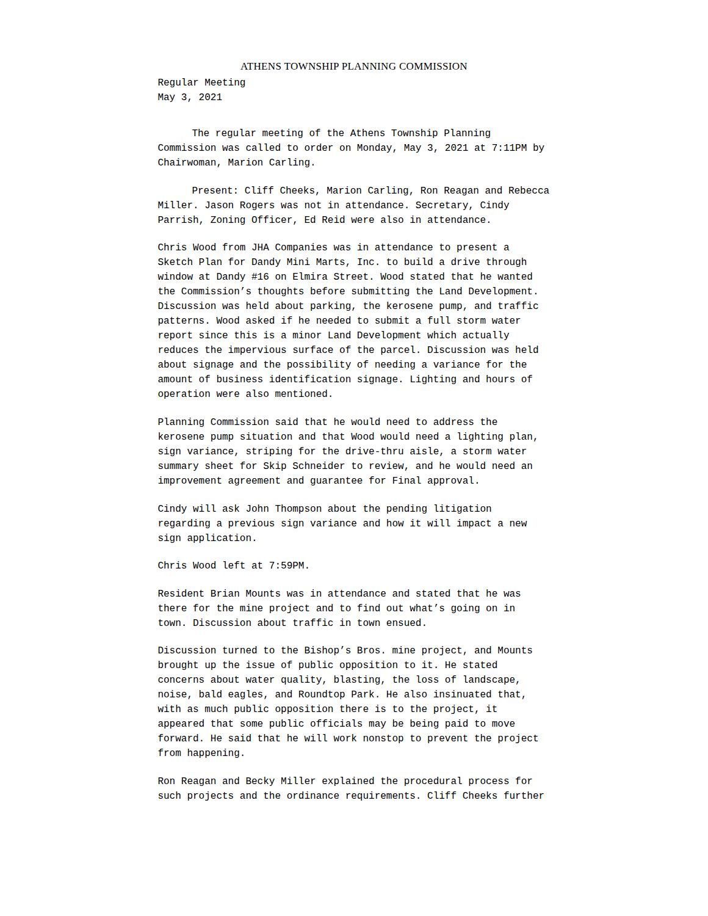ATHENS TOWNSHIP PLANNING COMMISSION
Regular Meeting
May 3, 2021
The regular meeting of the Athens Township Planning Commission was called to order on Monday, May 3, 2021 at 7:11PM by Chairwoman, Marion Carling.
Present: Cliff Cheeks, Marion Carling, Ron Reagan and Rebecca Miller. Jason Rogers was not in attendance. Secretary, Cindy Parrish, Zoning Officer, Ed Reid were also in attendance.
Chris Wood from JHA Companies was in attendance to present a Sketch Plan for Dandy Mini Marts, Inc. to build a drive through window at Dandy #16 on Elmira Street. Wood stated that he wanted the Commission’s thoughts before submitting the Land Development. Discussion was held about parking, the kerosene pump, and traffic patterns. Wood asked if he needed to submit a full storm water report since this is a minor Land Development which actually reduces the impervious surface of the parcel. Discussion was held about signage and the possibility of needing a variance for the amount of business identification signage. Lighting and hours of operation were also mentioned.
Planning Commission said that he would need to address the kerosene pump situation and that Wood would need a lighting plan, sign variance, striping for the drive-thru aisle, a storm water summary sheet for Skip Schneider to review, and he would need an improvement agreement and guarantee for Final approval.
Cindy will ask John Thompson about the pending litigation regarding a previous sign variance and how it will impact a new sign application.
Chris Wood left at 7:59PM.
Resident Brian Mounts was in attendance and stated that he was there for the mine project and to find out what’s going on in town. Discussion about traffic in town ensued.
Discussion turned to the Bishop’s Bros. mine project, and Mounts brought up the issue of public opposition to it. He stated concerns about water quality, blasting, the loss of landscape, noise, bald eagles, and Roundtop Park. He also insinuated that, with as much public opposition there is to the project, it appeared that some public officials may be being paid to move forward. He said that he will work nonstop to prevent the project from happening.
Ron Reagan and Becky Miller explained the procedural process for such projects and the ordinance requirements. Cliff Cheeks further